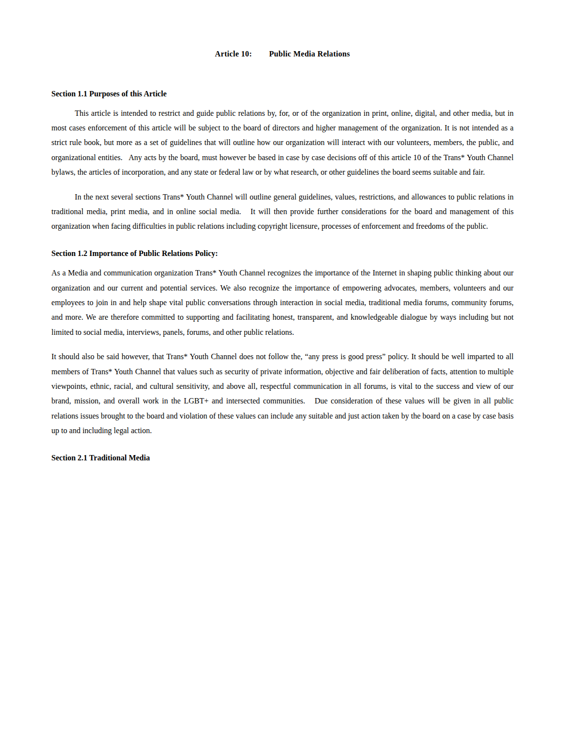Article 10: Public Media Relations
Section 1.1 Purposes of this Article
This article is intended to restrict and guide public relations by, for, or of the organization in print, online, digital, and other media, but in most cases enforcement of this article will be subject to the board of directors and higher management of the organization. It is not intended as a strict rule book, but more as a set of guidelines that will outline how our organization will interact with our volunteers, members, the public, and organizational entities. Any acts by the board, must however be based in case by case decisions off of this article 10 of the Trans* Youth Channel bylaws, the articles of incorporation, and any state or federal law or by what research, or other guidelines the board seems suitable and fair.
In the next several sections Trans* Youth Channel will outline general guidelines, values, restrictions, and allowances to public relations in traditional media, print media, and in online social media. It will then provide further considerations for the board and management of this organization when facing difficulties in public relations including copyright licensure, processes of enforcement and freedoms of the public.
Section 1.2 Importance of Public Relations Policy:
As a Media and communication organization Trans* Youth Channel recognizes the importance of the Internet in shaping public thinking about our organization and our current and potential services. We also recognize the importance of empowering advocates, members, volunteers and our employees to join in and help shape vital public conversations through interaction in social media, traditional media forums, community forums, and more. We are therefore committed to supporting and facilitating honest, transparent, and knowledgeable dialogue by ways including but not limited to social media, interviews, panels, forums, and other public relations.
It should also be said however, that Trans* Youth Channel does not follow the, “any press is good press” policy. It should be well imparted to all members of Trans* Youth Channel that values such as security of private information, objective and fair deliberation of facts, attention to multiple viewpoints, ethnic, racial, and cultural sensitivity, and above all, respectful communication in all forums, is vital to the success and view of our brand, mission, and overall work in the LGBT+ and intersected communities. Due consideration of these values will be given in all public relations issues brought to the board and violation of these values can include any suitable and just action taken by the board on a case by case basis up to and including legal action.
Section 2.1 Traditional Media